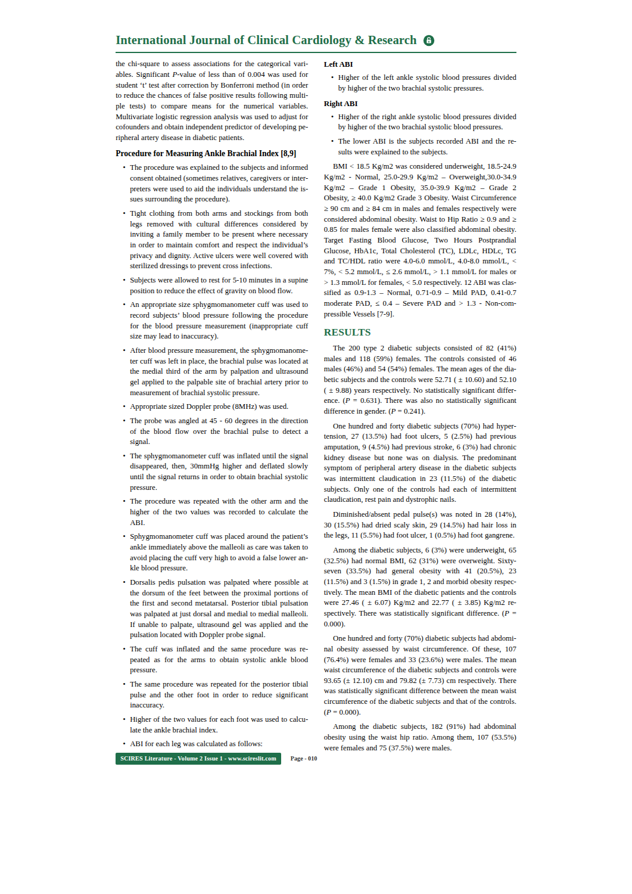International Journal of Clinical Cardiology & Research
the chi-square to assess associations for the categorical variables. Significant P-value of less than of 0.004 was used for student ‘t’ test after correction by Bonferroni method (in order to reduce the chances of false positive results following multiple tests) to compare means for the numerical variables. Multivariate logistic regression analysis was used to adjust for cofounders and obtain independent predictor of developing peripheral artery disease in diabetic patients.
Procedure for Measuring Ankle Brachial Index [8,9]
The procedure was explained to the subjects and informed consent obtained (sometimes relatives, caregivers or interpreters were used to aid the individuals understand the issues surrounding the procedure).
Tight clothing from both arms and stockings from both legs removed with cultural differences considered by inviting a family member to be present where necessary in order to maintain comfort and respect the individual’s privacy and dignity. Active ulcers were well covered with sterilized dressings to prevent cross infections.
Subjects were allowed to rest for 5-10 minutes in a supine position to reduce the effect of gravity on blood flow.
An appropriate size sphygmomanometer cuff was used to record subjects’ blood pressure following the procedure for the blood pressure measurement (inappropriate cuff size may lead to inaccuracy).
After blood pressure measurement, the sphygmomanometer cuff was left in place, the brachial pulse was located at the medial third of the arm by palpation and ultrasound gel applied to the palpable site of brachial artery prior to measurement of brachial systolic pressure.
Appropriate sized Doppler probe (8MHz) was used.
The probe was angled at 45 - 60 degrees in the direction of the blood flow over the brachial pulse to detect a signal.
The sphygmomanometer cuff was inflated until the signal disappeared, then, 30mmHg higher and deflated slowly until the signal returns in order to obtain brachial systolic pressure.
The procedure was repeated with the other arm and the higher of the two values was recorded to calculate the ABI.
Sphygmomanometer cuff was placed around the patient’s ankle immediately above the malleoli as care was taken to avoid placing the cuff very high to avoid a false lower ankle blood pressure.
Dorsalis pedis pulsation was palpated where possible at the dorsum of the feet between the proximal portions of the first and second metatarsal. Posterior tibial pulsation was palpated at just dorsal and medial to medial malleoli. If unable to palpate, ultrasound gel was applied and the pulsation located with Doppler probe signal.
The cuff was inflated and the same procedure was repeated as for the arms to obtain systolic ankle blood pressure.
The same procedure was repeated for the posterior tibial pulse and the other foot in order to reduce significant inaccuracy.
Higher of the two values for each foot was used to calculate the ankle brachial index.
ABI for each leg was calculated as follows:
Left ABI
Higher of the left ankle systolic blood pressures divided by higher of the two brachial systolic pressures.
Right ABI
Higher of the right ankle systolic blood pressures divided by higher of the two brachial systolic blood pressures.
The lower ABI is the subjects recorded ABI and the results were explained to the subjects.
BMI < 18.5 Kg/m2 was considered underweight, 18.5-24.9 Kg/m2 - Normal, 25.0-29.9 Kg/m2 – Overweight,30.0-34.9 Kg/m2 – Grade 1 Obesity, 35.0-39.9 Kg/m2 – Grade 2 Obesity, ≥ 40.0 Kg/m2 Grade 3 Obesity. Waist Circumference ≥ 90 cm and ≥ 84 cm in males and females respectively were considered abdominal obesity. Waist to Hip Ratio ≥ 0.9 and ≥ 0.85 for males female were also classified abdominal obesity. Target Fasting Blood Glucose, Two Hours Postprandial Glucose, HbA1c, Total Cholesterol (TC), LDLc, HDLc, TG and TC/HDL ratio were 4.0-6.0 mmol/L, 4.0-8.0 mmol/L, < 7%, < 5.2 mmol/L, ≤ 2.6 mmol/L, > 1.1 mmol/L for males or > 1.3 mmol/L for females, < 5.0 respectively. 12 ABI was classified as 0.9-1.3 – Normal, 0.71-0.9 – Mild PAD, 0.41-0.7 moderate PAD, ≤ 0.4 – Severe PAD and > 1.3 - Non-compressible Vessels [7-9].
RESULTS
The 200 type 2 diabetic subjects consisted of 82 (41%) males and 118 (59%) females. The controls consisted of 46 males (46%) and 54 (54%) females. The mean ages of the diabetic subjects and the controls were 52.71 ( ± 10.60) and 52.10 ( ± 9.88) years respectively. No statistically significant difference. (P = 0.631). There was also no statistically significant difference in gender. (P = 0.241).
One hundred and forty diabetic subjects (70%) had hypertension, 27 (13.5%) had foot ulcers, 5 (2.5%) had previous amputation, 9 (4.5%) had previous stroke, 6 (3%) had chronic kidney disease but none was on dialysis. The predominant symptom of peripheral artery disease in the diabetic subjects was intermittent claudication in 23 (11.5%) of the diabetic subjects. Only one of the controls had each of intermittent claudication, rest pain and dystrophic nails.
Diminished/absent pedal pulse(s) was noted in 28 (14%), 30 (15.5%) had dried scaly skin, 29 (14.5%) had hair loss in the legs, 11 (5.5%) had foot ulcer, 1 (0.5%) had foot gangrene.
Among the diabetic subjects, 6 (3%) were underweight, 65 (32.5%) had normal BMI, 62 (31%) were overweight. Sixty-seven (33.5%) had general obesity with 41 (20.5%), 23 (11.5%) and 3 (1.5%) in grade 1, 2 and morbid obesity respectively. The mean BMI of the diabetic patients and the controls were 27.46 ( ± 6.07) Kg/m2 and 22.77 ( ± 3.85) Kg/m2 respectively. There was statistically significant difference. (P = 0.000).
One hundred and forty (70%) diabetic subjects had abdominal obesity assessed by waist circumference. Of these, 107 (76.4%) were females and 33 (23.6%) were males. The mean waist circumference of the diabetic subjects and controls were 93.65 (± 12.10) cm and 79.82 (± 7.73) cm respectively. There was statistically significant difference between the mean waist circumference of the diabetic subjects and that of the controls. (P = 0.000).
Among the diabetic subjects, 182 (91%) had abdominal obesity using the waist hip ratio. Among them, 107 (53.5%) were females and 75 (37.5%) were males.
SCIRES Literature - Volume 2 Issue 1 - www.scireslit.com Page - 010